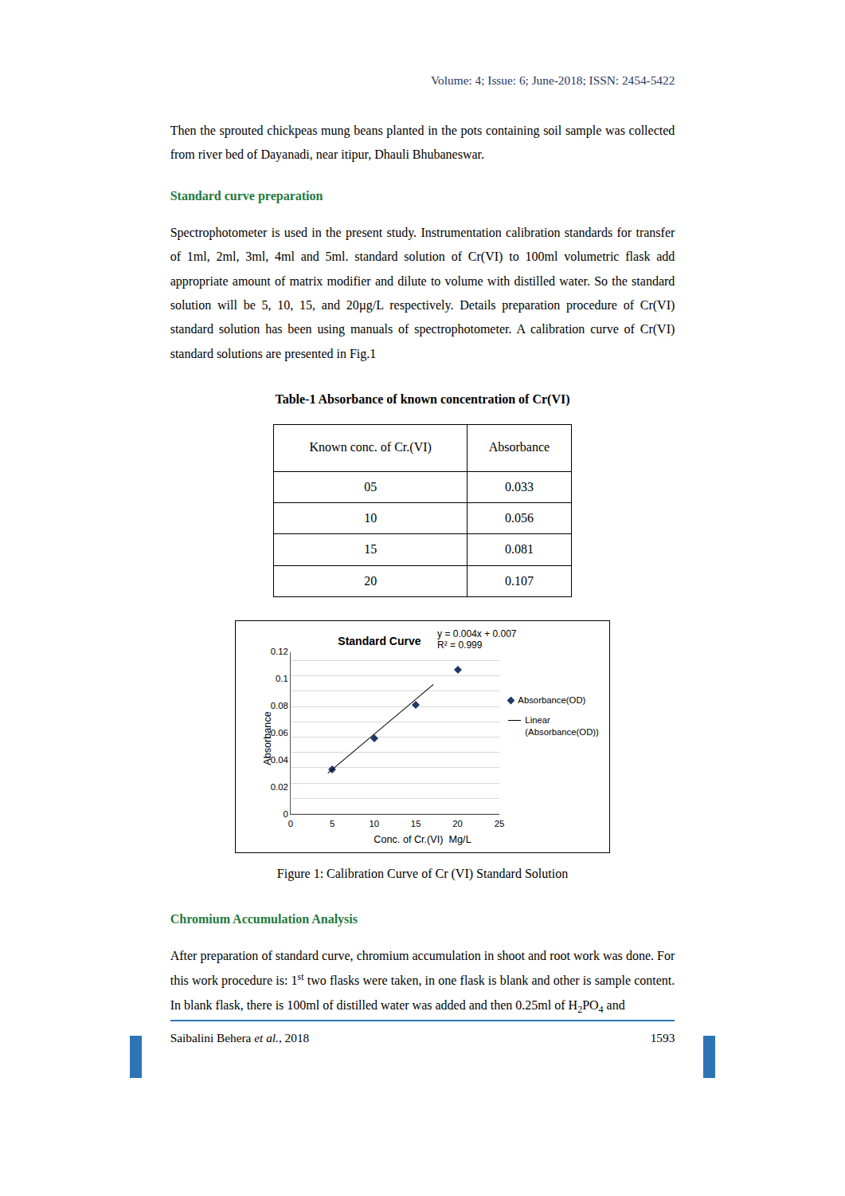Volume: 4; Issue: 6; June-2018; ISSN: 2454-5422
Then the sprouted chickpeas mung beans planted in the pots containing soil sample was collected from river bed of Dayanadi, near itipur, Dhauli Bhubaneswar.
Standard curve preparation
Spectrophotometer is used in the present study. Instrumentation calibration standards for transfer of 1ml, 2ml, 3ml, 4ml and 5ml. standard solution of Cr(VI) to 100ml volumetric flask add appropriate amount of matrix modifier and dilute to volume with distilled water. So the standard solution will be 5, 10, 15, and 20µg/L respectively. Details preparation procedure of Cr(VI) standard solution has been using manuals of spectrophotometer. A calibration curve of Cr(VI) standard solutions are presented in Fig.1
Table-1 Absorbance of known concentration of Cr(VI)
| Known conc. of Cr.(VI) | Absorbance |
| 05 | 0.033 |
| 10 | 0.056 |
| 15 | 0.081 |
| 20 | 0.107 |
Standard Curve
y = 0.004x + 0.007
R² = 0.999
Absorbance
0.12 0.1 0.08 0.06 0.04 0.02 0 0 5 10 15 20 25
Absorbance(OD)
Linear
(Absorbance(OD))
Conc. of Cr.(VI) Mg/L
Figure 1: Calibration Curve of Cr (VI) Standard Solution
Chromium Accumulation Analysis
After preparation of standard curve, chromium accumulation in shoot and root work was done. For this work procedure is: 1st two flasks were taken, in one flask is blank and other is sample content. In blank flask, there is 100ml of distilled water was added and then 0.25ml of H2PO4 and
Saibalini Behera et al., 2018
1593